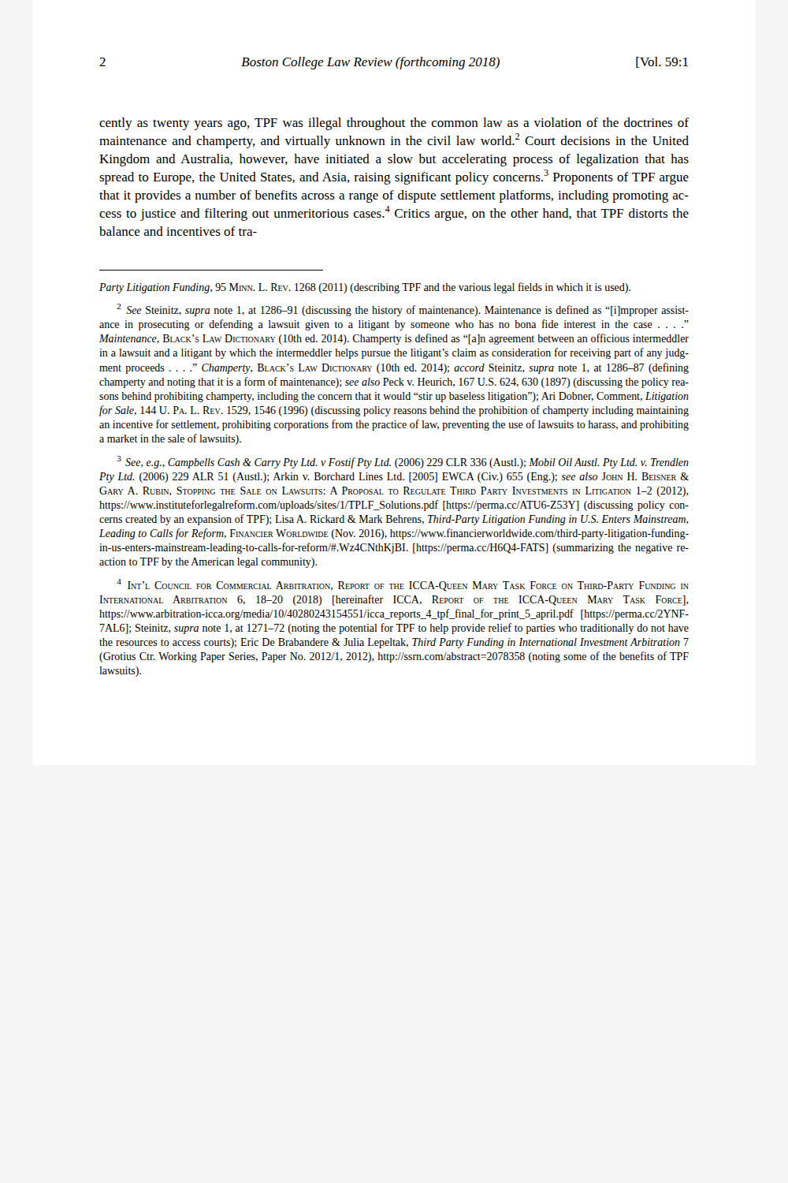2 Boston College Law Review (forthcoming 2018) [Vol. 59:1
cently as twenty years ago, TPF was illegal throughout the common law as a violation of the doctrines of maintenance and champerty, and virtually unknown in the civil law world.2 Court decisions in the United Kingdom and Australia, however, have initiated a slow but accelerating process of legalization that has spread to Europe, the United States, and Asia, raising significant policy concerns.3 Proponents of TPF argue that it provides a number of benefits across a range of dispute settlement platforms, including promoting access to justice and filtering out unmeritorious cases.4 Critics argue, on the other hand, that TPF distorts the balance and incentives of tra-
Party Litigation Funding, 95 Minn. L. Rev. 1268 (2011) (describing TPF and the various legal fields in which it is used).
2 See Steinitz, supra note 1, at 1286–91 (discussing the history of maintenance). Maintenance is defined as “[i]mproper assistance in prosecuting or defending a lawsuit given to a litigant by someone who has no bona fide interest in the case . . . .” Maintenance, Black’s Law Dictionary (10th ed. 2014). Champerty is defined as “[a]n agreement between an officious intermeddler in a lawsuit and a litigant by which the intermeddler helps pursue the litigant’s claim as consideration for receiving part of any judgment proceeds . . . .” Champerty, Black’s Law Dictionary (10th ed. 2014); accord Steinitz, supra note 1, at 1286–87 (defining champerty and noting that it is a form of maintenance); see also Peck v. Heurich, 167 U.S. 624, 630 (1897) (discussing the policy reasons behind prohibiting champerty, including the concern that it would “stir up baseless litigation”); Ari Dobner, Comment, Litigation for Sale, 144 U. Pa. L. Rev. 1529, 1546 (1996) (discussing policy reasons behind the prohibition of champerty including maintaining an incentive for settlement, prohibiting corporations from the practice of law, preventing the use of lawsuits to harass, and prohibiting a market in the sale of lawsuits).
3 See, e.g., Campbells Cash & Carry Pty Ltd. v Fostif Pty Ltd. (2006) 229 CLR 336 (Austl.); Mobil Oil Austl. Pty Ltd. v. Trendlen Pty Ltd. (2006) 229 ALR 51 (Austl.); Arkin v. Borchard Lines Ltd. [2005] EWCA (Civ.) 655 (Eng.); see also John H. Beisner & Gary A. Rubin, Stopping the Sale on Lawsuits: A Proposal to Regulate Third Party Investments in Litigation 1–2 (2012), https://www.instituteforlegalreform.com/uploads/sites/1/TPLF_Solutions.pdf [https://perma.cc/ATU6-Z53Y] (discussing policy concerns created by an expansion of TPF); Lisa A. Rickard & Mark Behrens, Third-Party Litigation Funding in U.S. Enters Mainstream, Leading to Calls for Reform, Financier Worldwide (Nov. 2016), https://www.financierworldwide.com/third-party-litigation-funding-in-us-enters-mainstream-leading-to-calls-for-reform/#.Wz4CNthKjBI. [https://perma.cc/H6Q4-FATS] (summarizing the negative reaction to TPF by the American legal community).
4 Int’l Council for Commercial Arbitration, Report of the ICCA-Queen Mary Task Force on Third-Party Funding in International Arbitration 6, 18–20 (2018) [hereinafter ICCA, Report of the ICCA-Queen Mary Task Force], https://www.arbitration-icca.org/media/10/40280243154551/icca_reports_4_tpf_final_for_print_5_april.pdf [https://perma.cc/2YNF-7AL6]; Steinitz, supra note 1, at 1271–72 (noting the potential for TPF to help provide relief to parties who traditionally do not have the resources to access courts); Eric De Brabandere & Julia Lepeltak, Third Party Funding in International Investment Arbitration 7 (Grotius Ctr. Working Paper Series, Paper No. 2012/1, 2012), http://ssrn.com/abstract=2078358 (noting some of the benefits of TPF lawsuits).